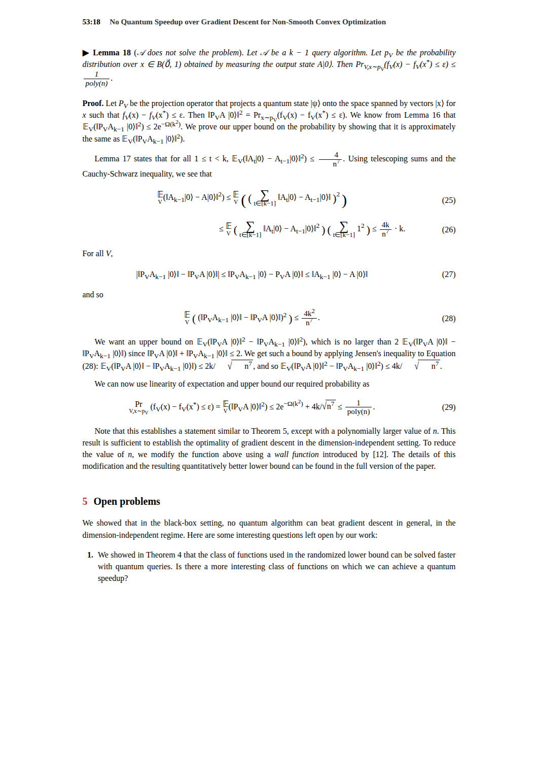53:18 No Quantum Speedup over Gradient Descent for Non-Smooth Convex Optimization
Lemma 18 (𝒜 does not solve the problem). Let 𝒜 be a k − 1 query algorithm. Let pV be the probability distribution over x ∈ B(0⃗, 1) obtained by measuring the output state A|0⟩. Then PrV,x∼pV(fV(x) − fV(x*) ≤ ε) ≤ 1 poly(n).
Proof. Let PV be the projection operator that projects a quantum state |ψ⟩ onto the space spanned by vectors |x⟩ for x such that fV(x) − fV(x*) ≤ ε. Then ‖PVA |0⟩‖2 = Prx∼pV(fV(x) − fV(x*) ≤ ε). We know from Lemma 16 that 𝔼V(‖PVAk−1 |0⟩‖2) ≤ 2e−Ω(k2). We prove our upper bound on the probability by showing that it is approximately the same as 𝔼V(‖PVAk−1 |0⟩‖2).
Lemma 17 states that for all 1 ≤ t < k, 𝔼V(‖At|0⟩ − At−1|0⟩‖2) ≤ 4 n7. Using telescoping sums and the Cauchy-Schwarz inequality, we see that
𝔼V(‖Ak−1|0⟩ − A|0⟩‖2) ≤ 𝔼V ( ( ∑t∈[k−1] ‖At|0⟩ − At−1|0⟩‖ )2 )
(25)
≤ 𝔼V ( ∑t∈[k−1] ‖At|0⟩ − At−1|0⟩‖2 ) ( ∑t∈[k−1] 12 ) ≤ 4k n7 · k.
(26)
For all V,
|‖PVAk−1 |0⟩‖ − ‖PVA |0⟩‖| ≤ ‖PVAk−1 |0⟩ − PVA |0⟩‖ ≤ ‖Ak−1 |0⟩ − A |0⟩‖
(27)
and so
𝔼V ( (‖PVAk−1 |0⟩‖ − ‖PVA |0⟩‖)2 ) ≤ 4k2 n7.
(28)
We want an upper bound on 𝔼V(‖PVA |0⟩‖2 − ‖PVAk−1 |0⟩‖2), which is no larger than 2 𝔼V(‖PVA |0⟩‖ − ‖PVAk−1 |0⟩‖) since ‖PVA |0⟩‖ + ‖PVAk−1 |0⟩‖ ≤ 2. We get such a bound by applying Jensen's inequality to Equation (28): 𝔼V(‖PVA |0⟩‖ − ‖PVAk−1 |0⟩‖) ≤ 2k/√n7, and so 𝔼V(‖PVA |0⟩‖2 − ‖PVAk−1 |0⟩‖2) ≤ 4k/√n7.
We can now use linearity of expectation and upper bound our required probability as
Pr V,x∼pV (fV(x) − fV(x*) ≤ ε) = 𝔼V(‖PVA |0⟩‖2) ≤ 2e−Ω(k2) + 4k/√n7 ≤ 1 poly(n).
(29)
Note that this establishes a statement similar to Theorem 5, except with a polynomially larger value of n. This result is sufficient to establish the optimality of gradient descent in the dimension-independent setting. To reduce the value of n, we modify the function above using a wall function introduced by [12]. The details of this modification and the resulting quantitatively better lower bound can be found in the full version of the paper.
5 Open problems
We showed that in the black-box setting, no quantum algorithm can beat gradient descent in general, in the dimension-independent regime. Here are some interesting questions left open by our work:
We showed in Theorem 4 that the class of functions used in the randomized lower bound can be solved faster with quantum queries. Is there a more interesting class of functions on which we can achieve a quantum speedup?